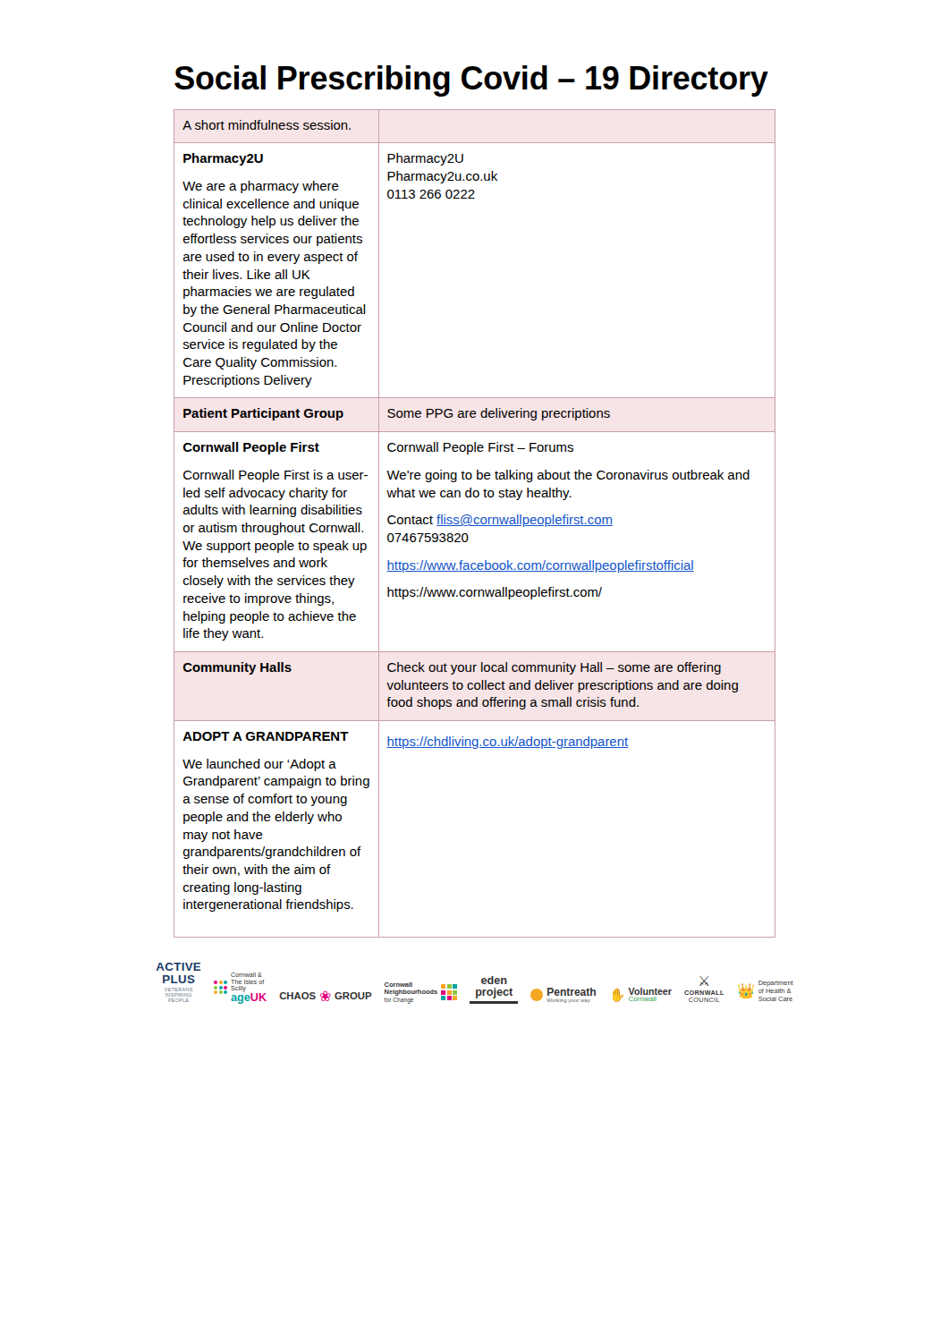Social Prescribing Covid – 19 Directory
| A short mindfulness session. | |
| Pharmacy2U We are a pharmacy where clinical excellence and unique technology help us deliver the effortless services our patients are used to in every aspect of their lives. Like all UK pharmacies we are regulated by the General Pharmaceutical Council and our Online Doctor service is regulated by the Care Quality Commission. Prescriptions Delivery | Pharmacy2U Pharmacy2u.co.uk 0113 266 0222 |
| Patient Participant Group | Some PPG are delivering precriptions |
| Cornwall People First Cornwall People First is a user-led self advocacy charity for adults with learning disabilities or autism throughout Cornwall. We support people to speak up for themselves and work closely with the services they receive to improve things, helping people to achieve the life they want. | Cornwall People First – Forums We're going to be talking about the Coronavirus outbreak and what we can do to stay healthy. Contact fliss@cornwallpeoplefirst.com 07467593820 https://www.facebook.com/cornwallpeoplefirstofficial https://www.cornwallpeoplefirst.com/ |
| Community Halls | Check out your local community Hall – some are offering volunteers to collect and deliver prescriptions and are doing food shops and offering a small crisis fund. |
| ADOPT A GRANDPARENT We launched our ‘Adopt a Grandparent’ campaign to bring a sense of comfort to young people and the elderly who may not have grandparents/grandchildren of their own, with the aim of creating long-lasting intergenerational friendships. | https://chdliving.co.uk/adopt-grandparent |
ACTIVE PLUS
VETERANS INSPIRING PEOPLE
Cornwall &
The Isles of Scilly
ageUK
CHAOS
❀
GROUP
Cornwall Neighbourhoods for Change
eden project
Pentreath
Working your way
✋
Volunteer
Cornwall
⚔
CORNWALL
COUNCIL
👑
Department
of Health &
Social Care